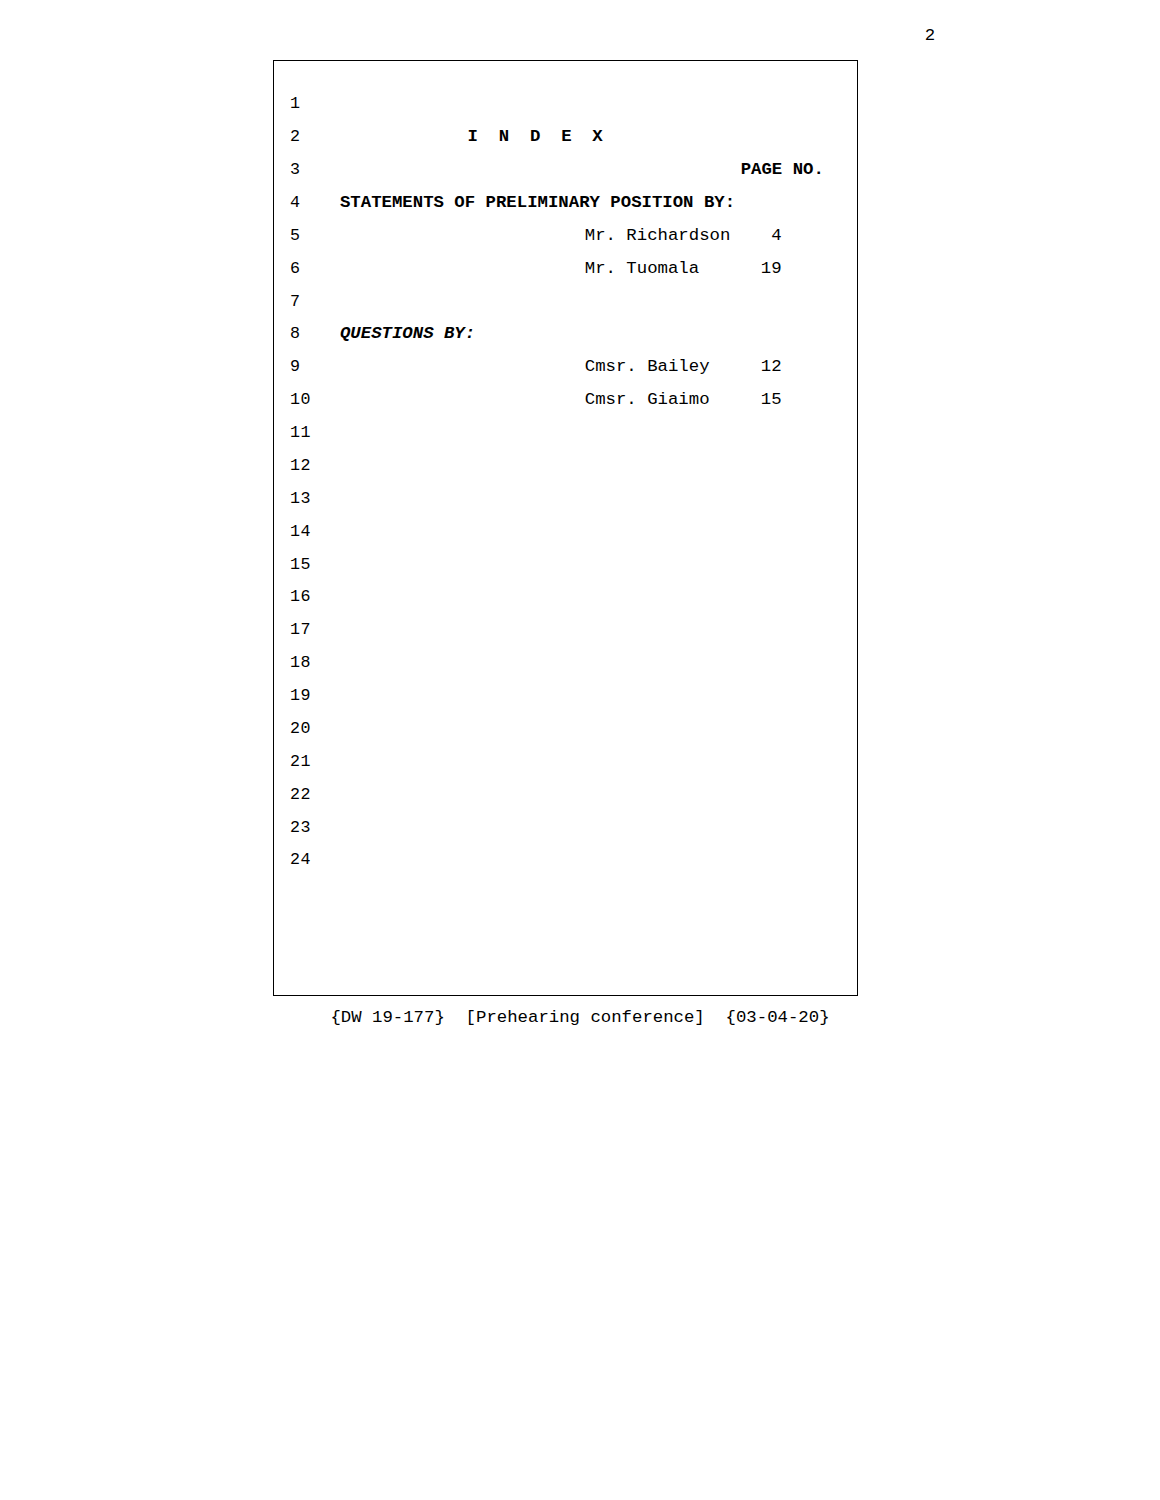2
1
2 I N D E X
3 PAGE NO.
4 STATEMENTS OF PRELIMINARY POSITION BY:
5 Mr. Richardson 4
6 Mr. Tuomala 19
7
8 QUESTIONS BY:
9 Cmsr. Bailey 12
10 Cmsr. Giaimo 15
11
12
13
14
15
16
17
18
19
20
21
22
23
24
{DW 19-177} [Prehearing conference] {03-04-20}